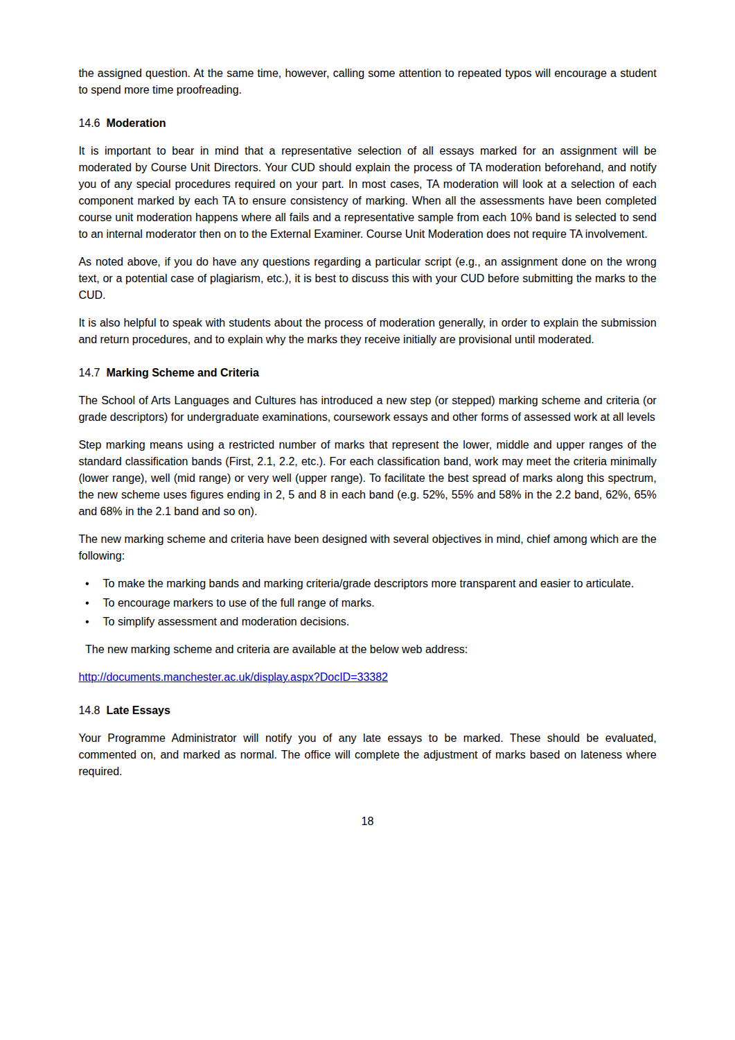the assigned question. At the same time, however, calling some attention to repeated typos will encourage a student to spend more time proofreading.
14.6 Moderation
It is important to bear in mind that a representative selection of all essays marked for an assignment will be moderated by Course Unit Directors. Your CUD should explain the process of TA moderation beforehand, and notify you of any special procedures required on your part. In most cases, TA moderation will look at a selection of each component marked by each TA to ensure consistency of marking. When all the assessments have been completed course unit moderation happens where all fails and a representative sample from each 10% band is selected to send to an internal moderator then on to the External Examiner. Course Unit Moderation does not require TA involvement.
As noted above, if you do have any questions regarding a particular script (e.g., an assignment done on the wrong text, or a potential case of plagiarism, etc.), it is best to discuss this with your CUD before submitting the marks to the CUD.
It is also helpful to speak with students about the process of moderation generally, in order to explain the submission and return procedures, and to explain why the marks they receive initially are provisional until moderated.
14.7 Marking Scheme and Criteria
The School of Arts Languages and Cultures has introduced a new step (or stepped) marking scheme and criteria (or grade descriptors) for undergraduate examinations, coursework essays and other forms of assessed work at all levels
Step marking means using a restricted number of marks that represent the lower, middle and upper ranges of the standard classification bands (First, 2.1, 2.2, etc.). For each classification band, work may meet the criteria minimally (lower range), well (mid range) or very well (upper range). To facilitate the best spread of marks along this spectrum, the new scheme uses figures ending in 2, 5 and 8 in each band (e.g. 52%, 55% and 58% in the 2.2 band, 62%, 65% and 68% in the 2.1 band and so on).
The new marking scheme and criteria have been designed with several objectives in mind, chief among which are the following:
To make the marking bands and marking criteria/grade descriptors more transparent and easier to articulate.
To encourage markers to use of the full range of marks.
To simplify assessment and moderation decisions.
The new marking scheme and criteria are available at the below web address:
http://documents.manchester.ac.uk/display.aspx?DocID=33382
14.8 Late Essays
Your Programme Administrator will notify you of any late essays to be marked. These should be evaluated, commented on, and marked as normal. The office will complete the adjustment of marks based on lateness where required.
18